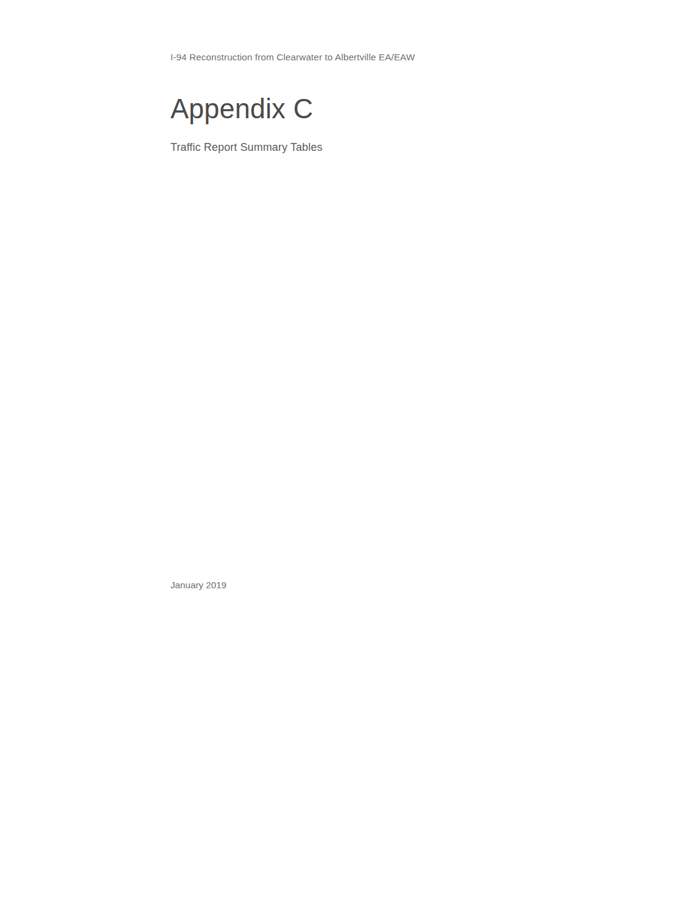I-94 Reconstruction from Clearwater to Albertville EA/EAW
Appendix C
Traffic Report Summary Tables
January 2019